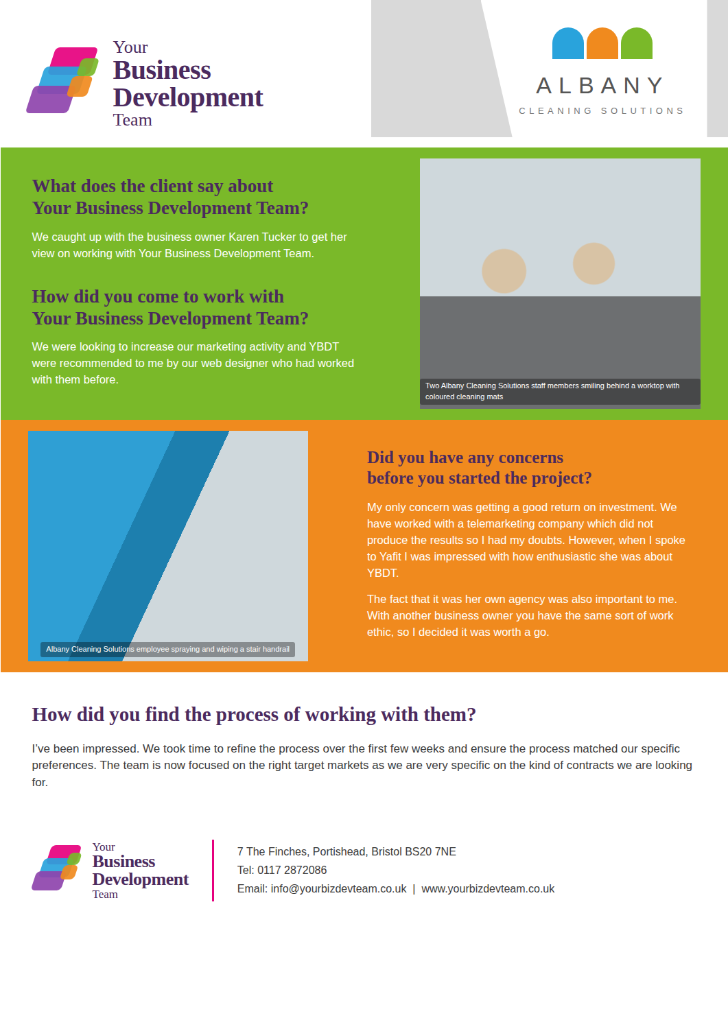Your Business Development Team
ALBANY
CLEANING SOLUTIONS
What does the client say about
Your Business Development Team?
We caught up with the business owner Karen Tucker to get her view on working with Your Business Development Team.
How did you come to work with
Your Business Development Team?
We were looking to increase our marketing activity and YBDT were recommended to me by our web designer who had worked with them before.
Two Albany Cleaning Solutions staff members smiling behind a worktop with coloured cleaning mats
Did you have any concerns
before you started the project?
My only concern was getting a good return on investment. We have worked with a telemarketing company which did not produce the results so I had my doubts. However, when I spoke to Yafit I was impressed with how enthusiastic she was about YBDT.
The fact that it was her own agency was also important to me. With another business owner you have the same sort of work ethic, so I decided it was worth a go.
Albany Cleaning Solutions employee spraying and wiping a stair handrail
How did you find the process of working with them?
I’ve been impressed. We took time to refine the process over the first few weeks and ensure the process matched our specific preferences. The team is now focused on the right target markets as we are very specific on the kind of contracts we are looking for.
Your Business Development Team
7 The Finches, Portishead, Bristol BS20 7NE
Tel: 0117 2872086
Email: info@yourbizdevteam.co.uk | www.yourbizdevteam.co.uk